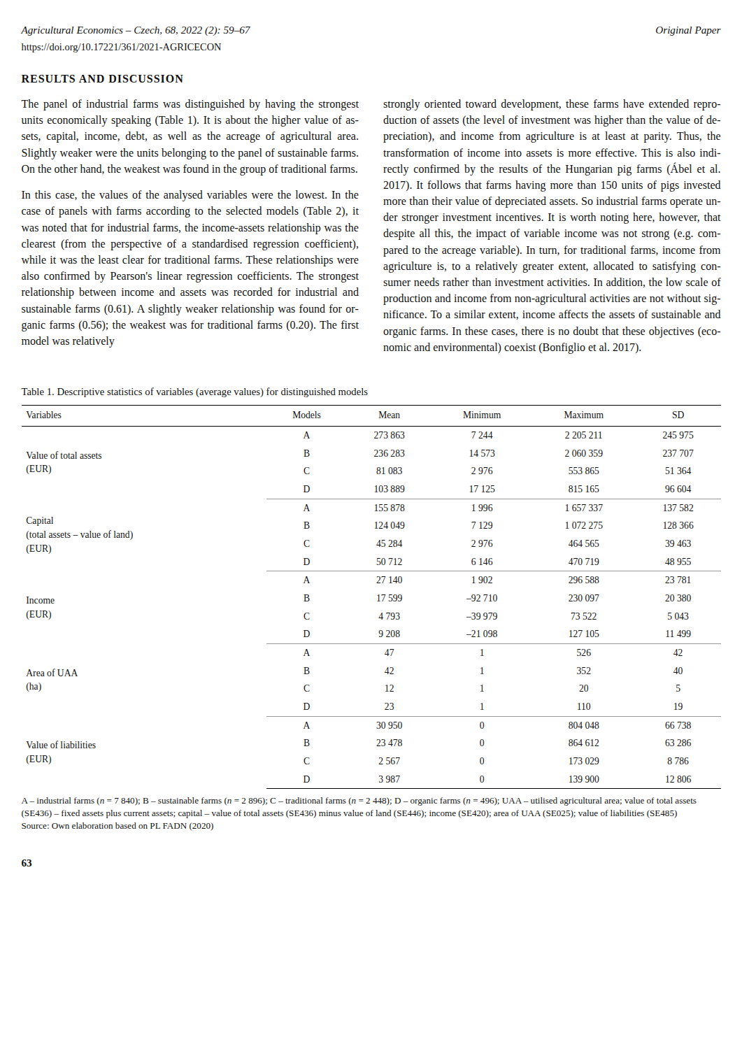Agricultural Economics – Czech, 68, 2022 (2): 59–67
Original Paper
https://doi.org/10.17221/361/2021-AGRICECON
Results and Discussion
The panel of industrial farms was distinguished by having the strongest units economically speaking (Table 1). It is about the higher value of assets, capital, income, debt, as well as the acreage of agricultural area. Slightly weaker were the units belonging to the panel of sustainable farms. On the other hand, the weakest was found in the group of traditional farms.
In this case, the values of the analysed variables were the lowest. In the case of panels with farms according to the selected models (Table 2), it was noted that for industrial farms, the income-assets relationship was the clearest (from the perspective of a standardised regression coefficient), while it was the least clear for traditional farms. These relationships were also confirmed by Pearson's linear regression coefficients. The strongest relationship between income and assets was recorded for industrial and sustainable farms (0.61). A slightly weaker relationship was found for organic farms (0.56); the weakest was for traditional farms (0.20). The first model was relatively
strongly oriented toward development, these farms have extended reproduction of assets (the level of investment was higher than the value of depreciation), and income from agriculture is at least at parity. Thus, the transformation of income into assets is more effective. This is also indirectly confirmed by the results of the Hungarian pig farms (Ábel et al. 2017). It follows that farms having more than 150 units of pigs invested more than their value of depreciated assets. So industrial farms operate under stronger investment incentives. It is worth noting here, however, that despite all this, the impact of variable income was not strong (e.g. compared to the acreage variable). In turn, for traditional farms, income from agriculture is, to a relatively greater extent, allocated to satisfying consumer needs rather than investment activities. In addition, the low scale of production and income from non-agricultural activities are not without significance. To a similar extent, income affects the assets of sustainable and organic farms. In these cases, there is no doubt that these objectives (economic and environmental) coexist (Bonfiglio et al. 2017).
Table 1. Descriptive statistics of variables (average values) for distinguished models
| Variables | Models | Mean | Minimum | Maximum | SD |
| --- | --- | --- | --- | --- | --- |
| Value of total assets (EUR) | A | 273 863 | 7 244 | 2 205 211 | 245 975 |
| B | 236 283 | 14 573 | 2 060 359 | 237 707 |
| C | 81 083 | 2 976 | 553 865 | 51 364 |
| D | 103 889 | 17 125 | 815 165 | 96 604 |
| Capital (total assets – value of land) (EUR) | A | 155 878 | 1 996 | 1 657 337 | 137 582 |
| B | 124 049 | 7 129 | 1 072 275 | 128 366 |
| C | 45 284 | 2 976 | 464 565 | 39 463 |
| D | 50 712 | 6 146 | 470 719 | 48 955 |
| Income (EUR) | A | 27 140 | 1 902 | 296 588 | 23 781 |
| B | 17 599 | –92 710 | 230 097 | 20 380 |
| C | 4 793 | –39 979 | 73 522 | 5 043 |
| D | 9 208 | –21 098 | 127 105 | 11 499 |
| Area of UAA (ha) | A | 47 | 1 | 526 | 42 |
| B | 42 | 1 | 352 | 40 |
| C | 12 | 1 | 20 | 5 |
| D | 23 | 1 | 110 | 19 |
| Value of liabilities (EUR) | A | 30 950 | 0 | 804 048 | 66 738 |
| B | 23 478 | 0 | 864 612 | 63 286 |
| C | 2 567 | 0 | 173 029 | 8 786 |
| D | 3 987 | 0 | 139 900 | 12 806 |
A – industrial farms (n = 7 840); B – sustainable farms (n = 2 896); C – traditional farms (n = 2 448); D – organic farms (n = 496); UAA – utilised agricultural area; value of total assets (SE436) – fixed assets plus current assets; capital – value of total assets (SE436) minus value of land (SE446); income (SE420); area of UAA (SE025); value of liabilities (SE485)
Source: Own elaboration based on PL FADN (2020)
63